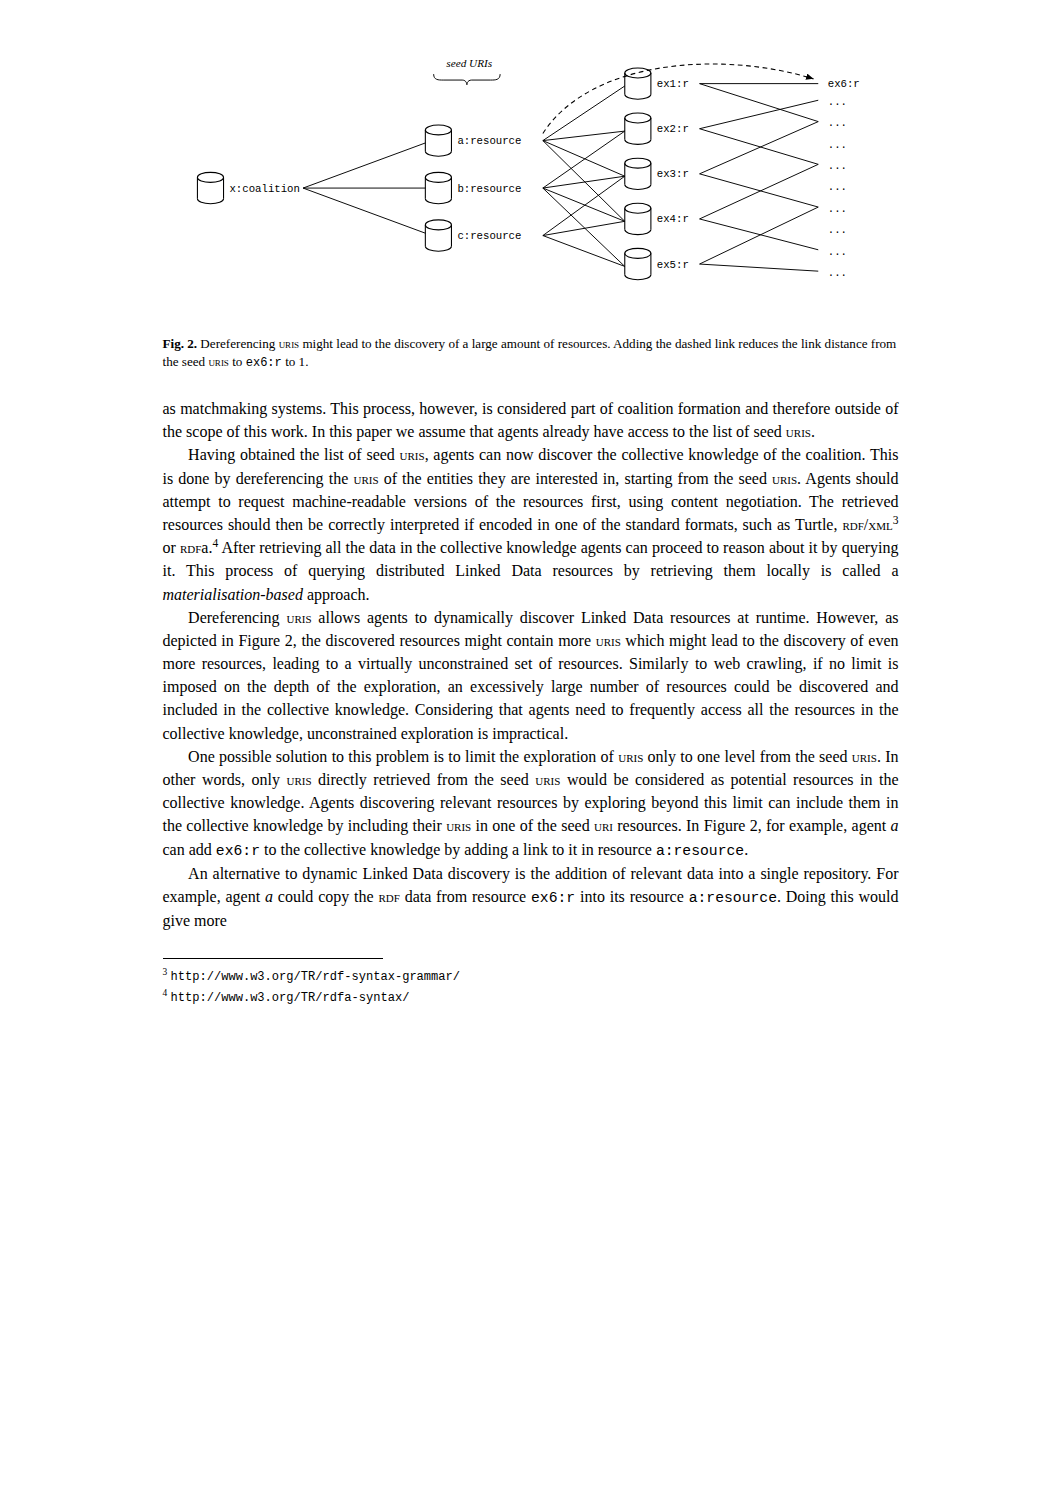seed URIs x:coalition a:resource b:resource c:resource ex1:r ex2:r ex3:r ex4:r ex5:r ex6:r ... ... ... ... ... ... ... ... ...
Fig. 2. Dereferencing uris might lead to the discovery of a large amount of resources. Adding the dashed link reduces the link distance from the seed uris to ex6:r to 1.
as matchmaking systems. This process, however, is considered part of coalition formation and therefore outside of the scope of this work. In this paper we assume that agents already have access to the list of seed uris.
Having obtained the list of seed uris, agents can now discover the collective knowledge of the coalition. This is done by dereferencing the uris of the entities they are interested in, starting from the seed uris. Agents should attempt to request machine-readable versions of the resources first, using content negotiation. The retrieved resources should then be correctly interpreted if encoded in one of the standard formats, such as Turtle, rdf/xml3 or rdfa.4 After retrieving all the data in the collective knowledge agents can proceed to reason about it by querying it. This process of querying distributed Linked Data resources by retrieving them locally is called a materialisation-based approach.
Dereferencing uris allows agents to dynamically discover Linked Data resources at runtime. However, as depicted in Figure 2, the discovered resources might contain more uris which might lead to the discovery of even more resources, leading to a virtually unconstrained set of resources. Similarly to web crawling, if no limit is imposed on the depth of the exploration, an excessively large number of resources could be discovered and included in the collective knowledge. Considering that agents need to frequently access all the resources in the collective knowledge, unconstrained exploration is impractical.
One possible solution to this problem is to limit the exploration of uris only to one level from the seed uris. In other words, only uris directly retrieved from the seed uris would be considered as potential resources in the collective knowledge. Agents discovering relevant resources by exploring beyond this limit can include them in the collective knowledge by including their uris in one of the seed uri resources. In Figure 2, for example, agent a can add ex6:r to the collective knowledge by adding a link to it in resource a:resource.
An alternative to dynamic Linked Data discovery is the addition of relevant data into a single repository. For example, agent a could copy the rdf data from resource ex6:r into its resource a:resource. Doing this would give more
3 http://www.w3.org/TR/rdf-syntax-grammar/
4 http://www.w3.org/TR/rdfa-syntax/